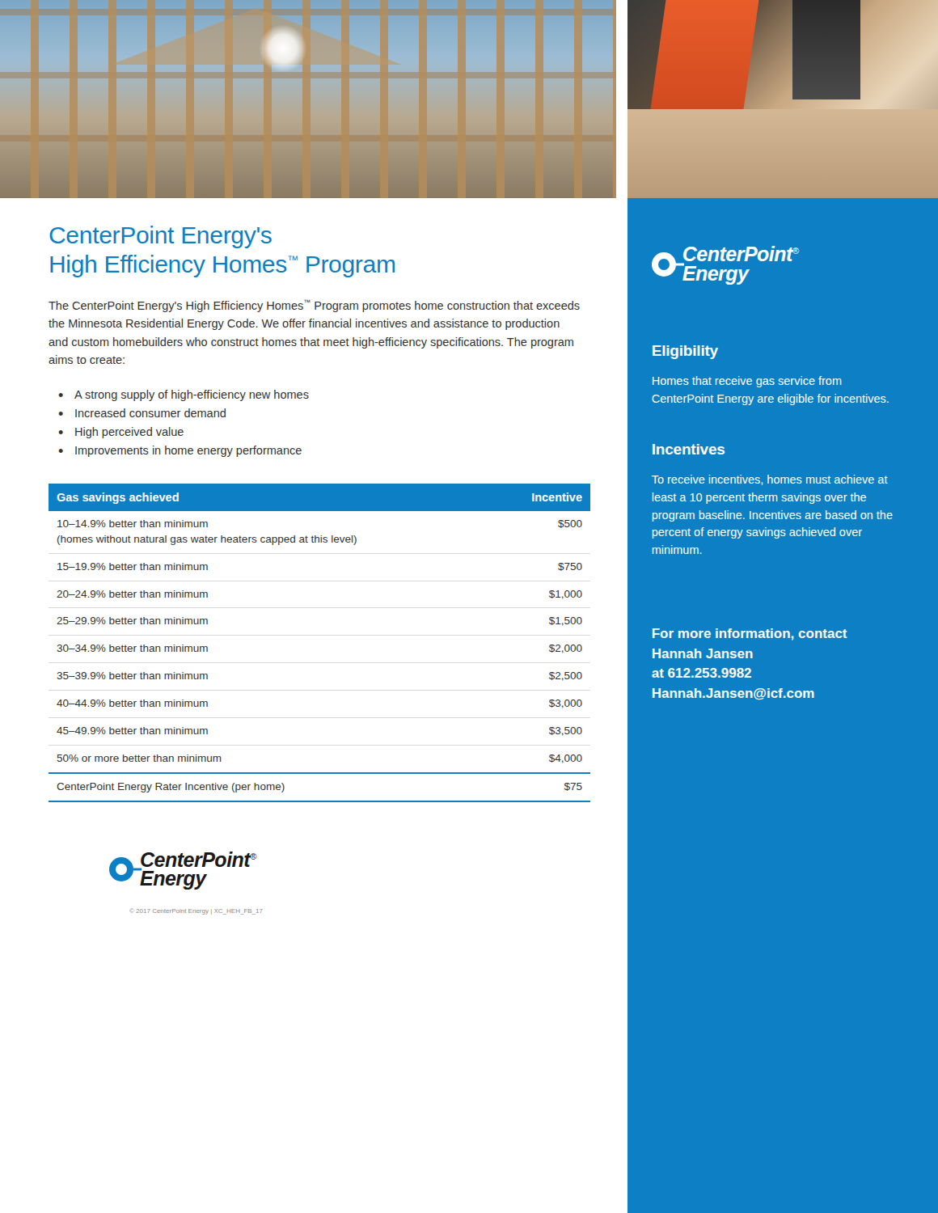CenterPoint Energy's
High Efficiency Homes™ Program
The CenterPoint Energy's High Efficiency Homes™ Program promotes home construction that exceeds the Minnesota Residential Energy Code. We offer financial incentives and assistance to production and custom homebuilders who construct homes that meet high-efficiency specifications. The program aims to create:
A strong supply of high-efficiency new homes
Increased consumer demand
High perceived value
Improvements in home energy performance
| Gas savings achieved | Incentive |
| --- | --- |
| 10–14.9% better than minimum (homes without natural gas water heaters capped at this level) | $500 |
| 15–19.9% better than minimum | $750 |
| 20–24.9% better than minimum | $1,000 |
| 25–29.9% better than minimum | $1,500 |
| 30–34.9% better than minimum | $2,000 |
| 35–39.9% better than minimum | $2,500 |
| 40–44.9% better than minimum | $3,000 |
| 45–49.9% better than minimum | $3,500 |
| 50% or more better than minimum | $4,000 |
| CenterPoint Energy Rater Incentive (per home) | $75 |
CenterPoint®
Energy
© 2017 CenterPoint Energy | XC_HEH_FB_17
CenterPoint®
Energy
Eligibility
Homes that receive gas service from CenterPoint Energy are eligible for incentives.
Incentives
To receive incentives, homes must achieve at least a 10 percent therm savings over the program baseline. Incentives are based on the percent of energy savings achieved over minimum.
For more information, contact
Hannah Jansen
at 612.253.9982
Hannah.Jansen@icf.com